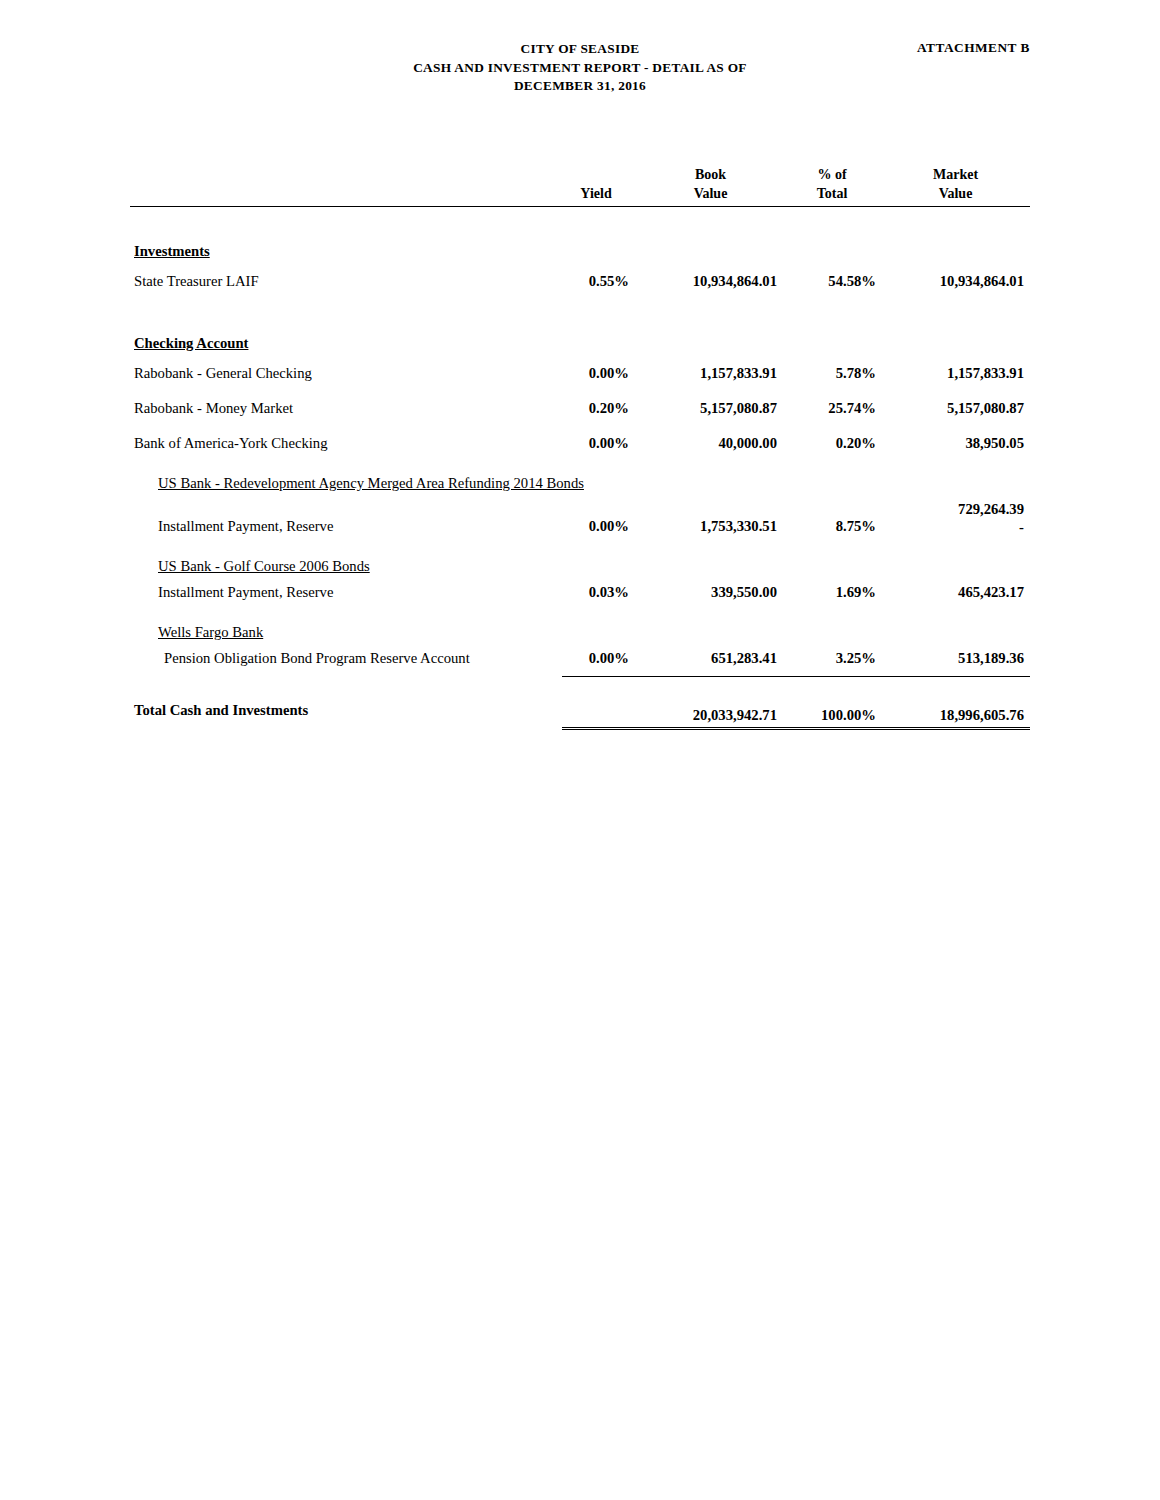ATTACHMENT B
CITY OF SEASIDE
CASH AND INVESTMENT REPORT - DETAIL AS OF
DECEMBER 31, 2016
| | | Book | % of | Market |
| --- | --- | --- | --- | --- |
| | Yield | Value | Total | Value |
| Investments | | | | |
| State Treasurer LAIF | 0.55% | 10,934,864.01 | 54.58% | 10,934,864.01 |
| Checking Account | | | | |
| Rabobank - General Checking | 0.00% | 1,157,833.91 | 5.78% | 1,157,833.91 |
| Rabobank - Money Market | 0.20% | 5,157,080.87 | 25.74% | 5,157,080.87 |
| Bank of America-York Checking | 0.00% | 40,000.00 | 0.20% | 38,950.05 |
| US Bank - Redevelopment Agency Merged Area Refunding 2014 Bonds |
| Installment Payment, Reserve | 0.00% | 1,753,330.51 | 8.75% | 729,264.39 - |
| US Bank - Golf Course 2006 Bonds |
| Installment Payment, Reserve | 0.03% | 339,550.00 | 1.69% | 465,423.17 |
| Wells Fargo Bank |
| Pension Obligation Bond Program Reserve Account | 0.00% | 651,283.41 | 3.25% | 513,189.36 |
| Total Cash and Investments | | 20,033,942.71 | 100.00% | 18,996,605.76 |